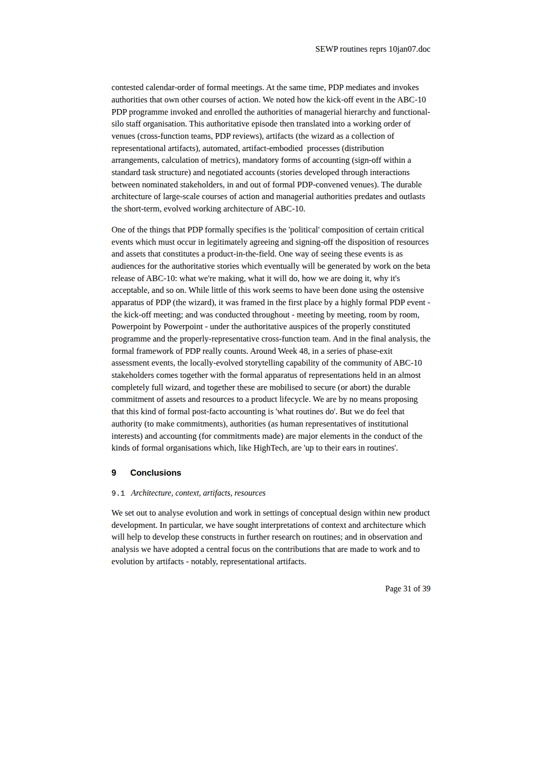SEWP routines reprs 10jan07.doc
contested calendar-order of formal meetings. At the same time, PDP mediates and invokes authorities that own other courses of action. We noted how the kick-off event in the ABC-10 PDP programme invoked and enrolled the authorities of managerial hierarchy and functional-silo staff organisation. This authoritative episode then translated into a working order of venues (cross-function teams, PDP reviews), artifacts (the wizard as a collection of representational artifacts), automated, artifact-embodied processes (distribution arrangements, calculation of metrics), mandatory forms of accounting (sign-off within a standard task structure) and negotiated accounts (stories developed through interactions between nominated stakeholders, in and out of formal PDP-convened venues). The durable architecture of large-scale courses of action and managerial authorities predates and outlasts the short-term, evolved working architecture of ABC-10.
One of the things that PDP formally specifies is the 'political' composition of certain critical events which must occur in legitimately agreeing and signing-off the disposition of resources and assets that constitutes a product-in-the-field. One way of seeing these events is as audiences for the authoritative stories which eventually will be generated by work on the beta release of ABC-10: what we're making, what it will do, how we are doing it, why it's acceptable, and so on. While little of this work seems to have been done using the ostensive apparatus of PDP (the wizard), it was framed in the first place by a highly formal PDP event - the kick-off meeting; and was conducted throughout - meeting by meeting, room by room, Powerpoint by Powerpoint - under the authoritative auspices of the properly constituted programme and the properly-representative cross-function team. And in the final analysis, the formal framework of PDP really counts. Around Week 48, in a series of phase-exit assessment events, the locally-evolved storytelling capability of the community of ABC-10 stakeholders comes together with the formal apparatus of representations held in an almost completely full wizard, and together these are mobilised to secure (or abort) the durable commitment of assets and resources to a product lifecycle. We are by no means proposing that this kind of formal post-facto accounting is 'what routines do'. But we do feel that authority (to make commitments), authorities (as human representatives of institutional interests) and accounting (for commitments made) are major elements in the conduct of the kinds of formal organisations which, like HighTech, are 'up to their ears in routines'.
9 Conclusions
9.1 Architecture, context, artifacts, resources
We set out to analyse evolution and work in settings of conceptual design within new product development. In particular, we have sought interpretations of context and architecture which will help to develop these constructs in further research on routines; and in observation and analysis we have adopted a central focus on the contributions that are made to work and to evolution by artifacts - notably, representational artifacts.
Page 31 of 39